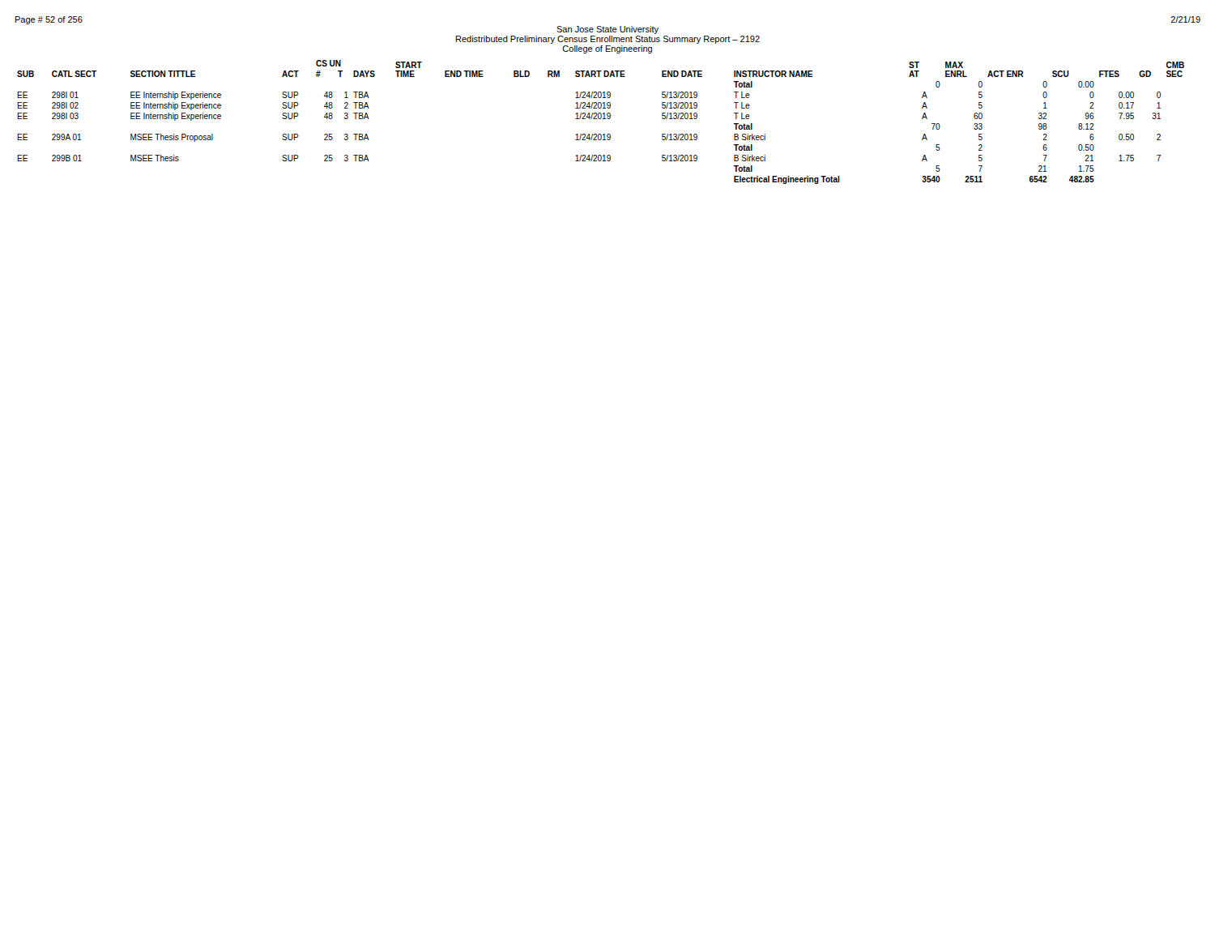Page # 52 of 256
San Jose State University
Redistributed Preliminary Census Enrollment Status Summary Report – 2192
College of Engineering
2/21/19
| SUB | CATL SECT | SECTION TITTLE | ACT | CS UN | START TIME | END TIME | BLD | RM | START DATE | END DATE | INSTRUCTOR NAME | ST AT | MAX ENRL | ACT ENR | SCU | FTES | GD | CMB SEC |
| --- | --- | --- | --- | --- | --- | --- | --- | --- | --- | --- | --- | --- | --- | --- | --- | --- | --- | --- |
| # | T | DAYS |
| | Total | 0 | 0 | 0 | 0.00 | | |
| EE | 298I 01 | EE Internship Experience | SUP | 48 | 1 | TBA | | | | | 1/24/2019 | 5/13/2019 | T Le | A | 5 | 0 | 0 | 0.00 | 0 | |
| EE | 298I 02 | EE Internship Experience | SUP | 48 | 2 | TBA | | | | | 1/24/2019 | 5/13/2019 | T Le | A | 5 | 1 | 2 | 0.17 | 1 | |
| EE | 298I 03 | EE Internship Experience | SUP | 48 | 3 | TBA | | | | | 1/24/2019 | 5/13/2019 | T Le | A | 60 | 32 | 96 | 7.95 | 31 | |
| | Total | 70 | 33 | 98 | 8.12 | | |
| EE | 299A 01 | MSEE Thesis Proposal | SUP | 25 | 3 | TBA | | | | | 1/24/2019 | 5/13/2019 | B Sirkeci | A | 5 | 2 | 6 | 0.50 | 2 | |
| | Total | 5 | 2 | 6 | 0.50 | | |
| EE | 299B 01 | MSEE Thesis | SUP | 25 | 3 | TBA | | | | | 1/24/2019 | 5/13/2019 | B Sirkeci | A | 5 | 7 | 21 | 1.75 | 7 | |
| | Total | 5 | 7 | 21 | 1.75 | | |
| | Electrical Engineering Total | 3540 | 2511 | 6542 | 482.85 | | |